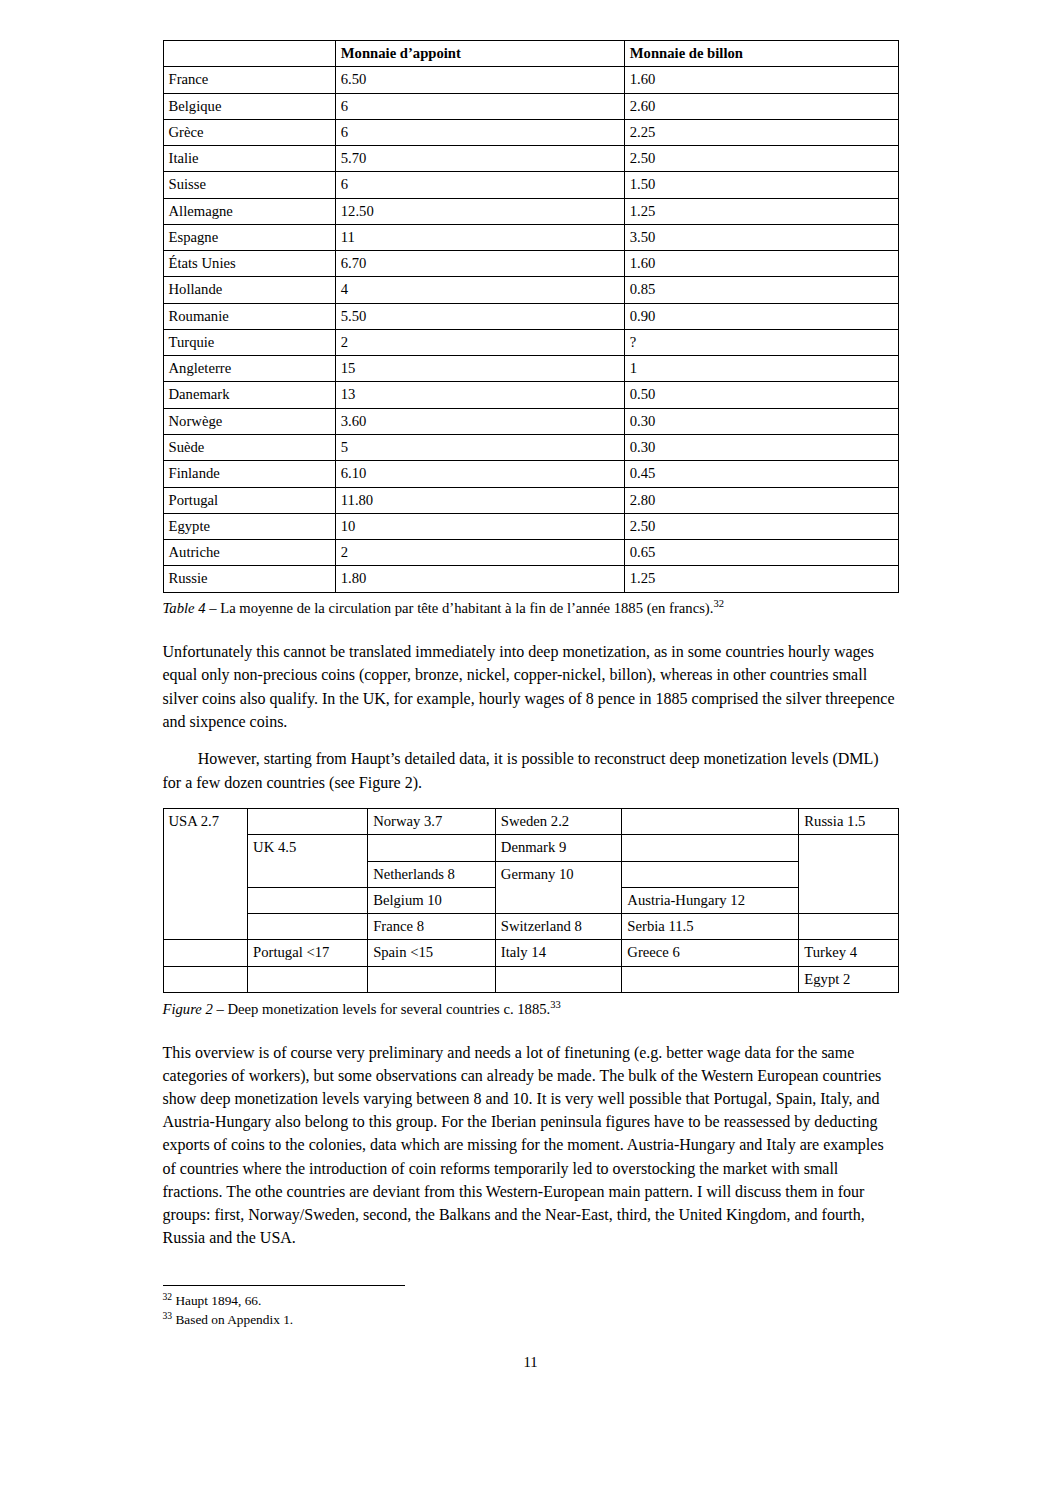| | Monnaie d’appoint | Monnaie de billon |
| --- | --- | --- |
| France | 6.50 | 1.60 |
| Belgique | 6 | 2.60 |
| Grèce | 6 | 2.25 |
| Italie | 5.70 | 2.50 |
| Suisse | 6 | 1.50 |
| Allemagne | 12.50 | 1.25 |
| Espagne | 11 | 3.50 |
| États Unies | 6.70 | 1.60 |
| Hollande | 4 | 0.85 |
| Roumanie | 5.50 | 0.90 |
| Turquie | 2 | ? |
| Angleterre | 15 | 1 |
| Danemark | 13 | 0.50 |
| Norwège | 3.60 | 0.30 |
| Suède | 5 | 0.30 |
| Finlande | 6.10 | 0.45 |
| Portugal | 11.80 | 2.80 |
| Egypte | 10 | 2.50 |
| Autriche | 2 | 0.65 |
| Russie | 1.80 | 1.25 |
Table 4 – La moyenne de la circulation par tête d’habitant à la fin de l’année 1885 (en francs).32
Unfortunately this cannot be translated immediately into deep monetization, as in some countries hourly wages equal only non-precious coins (copper, bronze, nickel, copper-nickel, billon), whereas in other countries small silver coins also qualify. In the UK, for example, hourly wages of 8 pence in 1885 comprised the silver threepence and sixpence coins.
However, starting from Haupt’s detailed data, it is possible to reconstruct deep monetization levels (DML) for a few dozen countries (see Figure 2).
| USA 2.7 | | Norway 3.7 | Sweden 2.2 | | Russia 1.5 |
| UK 4.5 | | Denmark 9 | | |
| Netherlands 8 | Germany 10 | |
| | Belgium 10 | Austria-Hungary 12 |
| | France 8 | Switzerland 8 | Serbia 11.5 | |
| | Portugal <17 | Spain <15 | Italy 14 | Greece 6 | Turkey 4 |
| | | | | | Egypt 2 |
Figure 2 – Deep monetization levels for several countries c. 1885.33
This overview is of course very preliminary and needs a lot of finetuning (e.g. better wage data for the same categories of workers), but some observations can already be made. The bulk of the Western European countries show deep monetization levels varying between 8 and 10. It is very well possible that Portugal, Spain, Italy, and Austria-Hungary also belong to this group. For the Iberian peninsula figures have to be reassessed by deducting exports of coins to the colonies, data which are missing for the moment. Austria-Hungary and Italy are examples of countries where the introduction of coin reforms temporarily led to overstocking the market with small fractions. The othe countries are deviant from this Western-European main pattern. I will discuss them in four groups: first, Norway/Sweden, second, the Balkans and the Near-East, third, the United Kingdom, and fourth, Russia and the USA.
32 Haupt 1894, 66.
33 Based on Appendix 1.
11